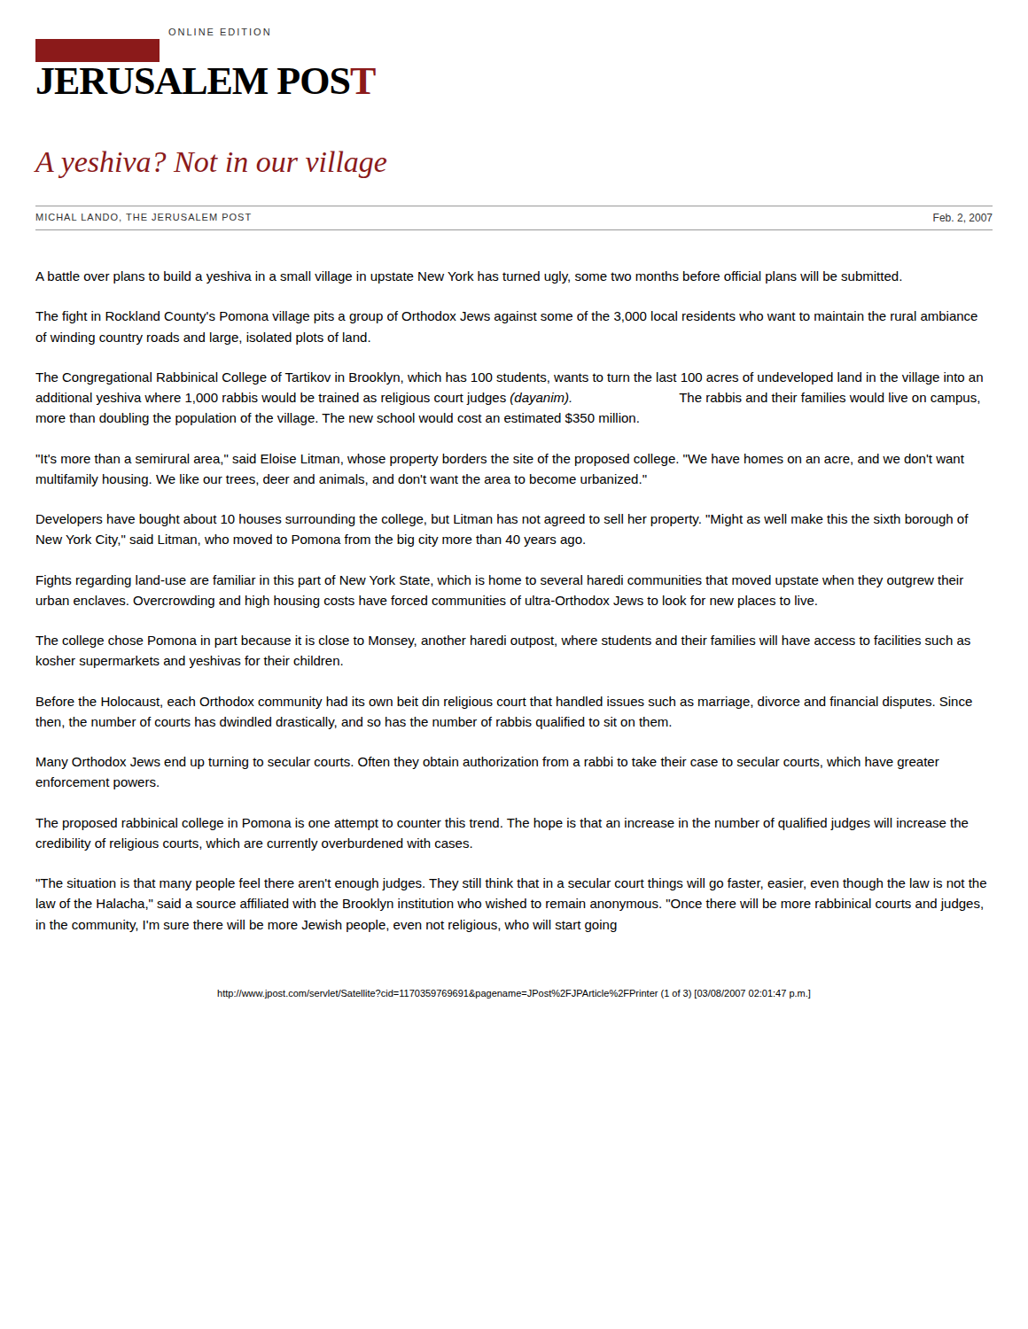ONLINE EDITION
JERUSALEM POST
A yeshiva? Not in our village
MICHAL LANDO, THE JERUSALEM POST Feb. 2, 2007
A battle over plans to build a yeshiva in a small village in upstate New York has turned ugly, some two months before official plans will be submitted.
The fight in Rockland County's Pomona village pits a group of Orthodox Jews against some of the 3,000 local residents who want to maintain the rural ambiance of winding country roads and large, isolated plots of land.
The Congregational Rabbinical College of Tartikov in Brooklyn, which has 100 students, wants to turn the last 100 acres of undeveloped land in the village into an additional yeshiva where 1,000 rabbis would be trained as religious court judges (dayanim). The rabbis and their families would live on campus, more than doubling the population of the village. The new school would cost an estimated $350 million.
"It's more than a semirural area," said Eloise Litman, whose property borders the site of the proposed college. "We have homes on an acre, and we don't want multifamily housing. We like our trees, deer and animals, and don't want the area to become urbanized."
Developers have bought about 10 houses surrounding the college, but Litman has not agreed to sell her property. "Might as well make this the sixth borough of New York City," said Litman, who moved to Pomona from the big city more than 40 years ago.
Fights regarding land-use are familiar in this part of New York State, which is home to several haredi communities that moved upstate when they outgrew their urban enclaves. Overcrowding and high housing costs have forced communities of ultra-Orthodox Jews to look for new places to live.
The college chose Pomona in part because it is close to Monsey, another haredi outpost, where students and their families will have access to facilities such as kosher supermarkets and yeshivas for their children.
Before the Holocaust, each Orthodox community had its own beit din religious court that handled issues such as marriage, divorce and financial disputes. Since then, the number of courts has dwindled drastically, and so has the number of rabbis qualified to sit on them.
Many Orthodox Jews end up turning to secular courts. Often they obtain authorization from a rabbi to take their case to secular courts, which have greater enforcement powers.
The proposed rabbinical college in Pomona is one attempt to counter this trend. The hope is that an increase in the number of qualified judges will increase the credibility of religious courts, which are currently overburdened with cases.
"The situation is that many people feel there aren't enough judges. They still think that in a secular court things will go faster, easier, even though the law is not the law of the Halacha," said a source affiliated with the Brooklyn institution who wished to remain anonymous. "Once there will be more rabbinical courts and judges, in the community, I'm sure there will be more Jewish people, even not religious, who will start going
http://www.jpost.com/servlet/Satellite?cid=1170359769691&pagename=JPost%2FJPArticle%2FPrinter (1 of 3) [03/08/2007 02:01:47 p.m.]